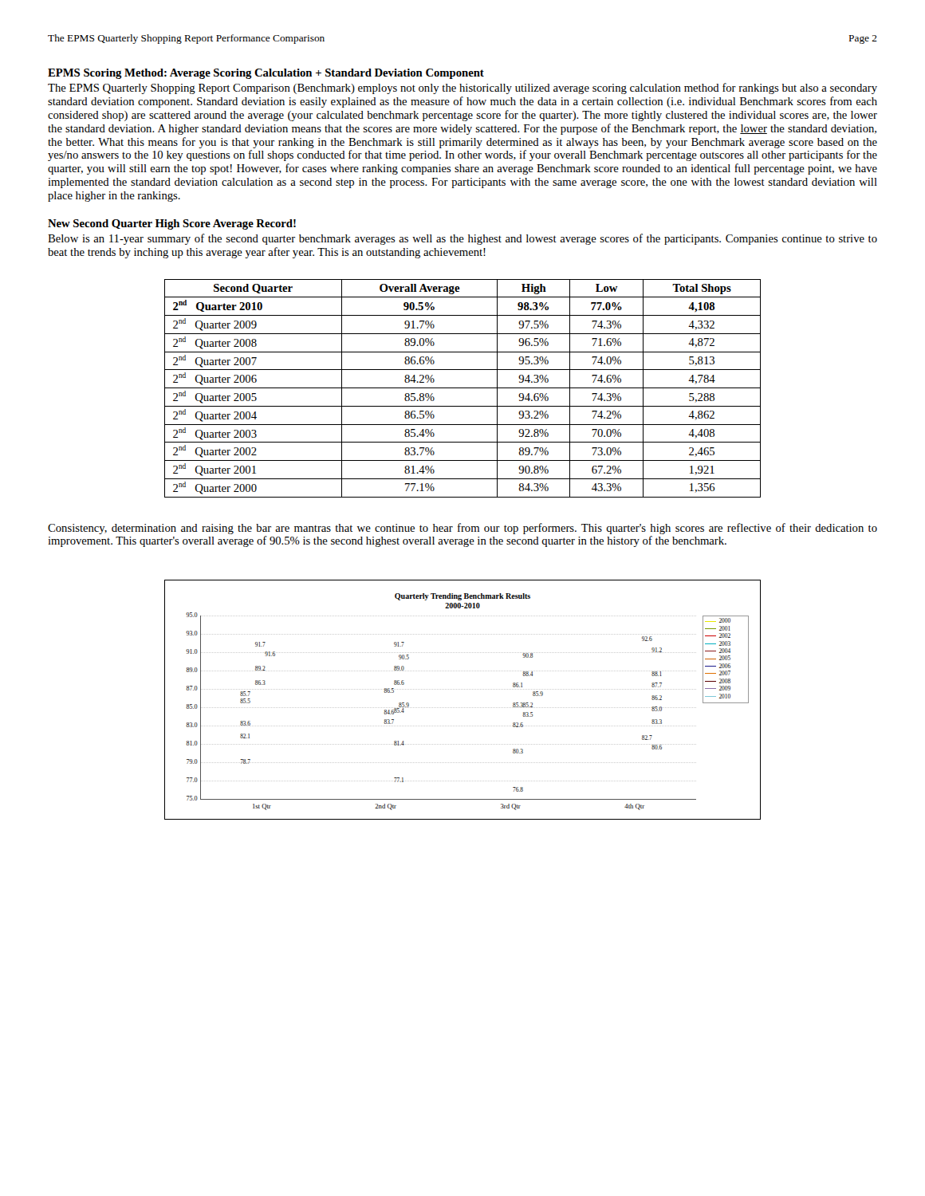The EPMS Quarterly Shopping Report Performance Comparison Page 2
EPMS Scoring Method: Average Scoring Calculation + Standard Deviation Component
The EPMS Quarterly Shopping Report Comparison (Benchmark) employs not only the historically utilized average scoring calculation method for rankings but also a secondary standard deviation component. Standard deviation is easily explained as the measure of how much the data in a certain collection (i.e. individual Benchmark scores from each considered shop) are scattered around the average (your calculated benchmark percentage score for the quarter). The more tightly clustered the individual scores are, the lower the standard deviation. A higher standard deviation means that the scores are more widely scattered. For the purpose of the Benchmark report, the lower the standard deviation, the better. What this means for you is that your ranking in the Benchmark is still primarily determined as it always has been, by your Benchmark average score based on the yes/no answers to the 10 key questions on full shops conducted for that time period. In other words, if your overall Benchmark percentage outscores all other participants for the quarter, you will still earn the top spot! However, for cases where ranking companies share an average Benchmark score rounded to an identical full percentage point, we have implemented the standard deviation calculation as a second step in the process. For participants with the same average score, the one with the lowest standard deviation will place higher in the rankings.
New Second Quarter High Score Average Record!
Below is an 11-year summary of the second quarter benchmark averages as well as the highest and lowest average scores of the participants. Companies continue to strive to beat the trends by inching up this average year after year. This is an outstanding achievement!
| Second Quarter | Overall Average | High | Low | Total Shops |
| --- | --- | --- | --- | --- |
| 2 nd Quarter 2010 | 90.5% | 98.3% | 77.0% | 4,108 |
| 2 nd Quarter 2009 | 91.7% | 97.5% | 74.3% | 4,332 |
| 2 nd Quarter 2008 | 89.0% | 96.5% | 71.6% | 4,872 |
| 2 nd Quarter 2007 | 86.6% | 95.3% | 74.0% | 5,813 |
| 2 nd Quarter 2006 | 84.2% | 94.3% | 74.6% | 4,784 |
| 2 nd Quarter 2005 | 85.8% | 94.6% | 74.3% | 5,288 |
| 2 nd Quarter 2004 | 86.5% | 93.2% | 74.2% | 4,862 |
| 2 nd Quarter 2003 | 85.4% | 92.8% | 70.0% | 4,408 |
| 2 nd Quarter 2002 | 83.7% | 89.7% | 73.0% | 2,465 |
| 2 nd Quarter 2001 | 81.4% | 90.8% | 67.2% | 1,921 |
| 2 nd Quarter 2000 | 77.1% | 84.3% | 43.3% | 1,356 |
Consistency, determination and raising the bar are mantras that we continue to hear from our top performers. This quarter's high scores are reflective of their dedication to improvement. This quarter's overall average of 90.5% is the second highest overall average in the second quarter in the history of the benchmark.
Quarterly Trending Benchmark Results
2000-2010
95.0 93.0 91.0 89.0 87.0 85.0 83.0 81.0 79.0 77.0 75.0
91.7
91.6
89.2
86.3
85.7
85.5
83.6
82.1
78.7
91.7
90.5
89.0
86.6
86.5
85.9
84.6
85.4
83.7
81.4
77.1
90.8
88.4
86.1
85.9
85.3
85.2
83.5
82.6
80.3
76.8
92.6
91.2
88.1
87.7
86.2
85.0
83.3
82.7
80.6
2000
2001
2002
2003
2004
2005
2006
2007
2008
2009
2010
1st Qtr 2nd Qtr 3rd Qtr 4th Qtr